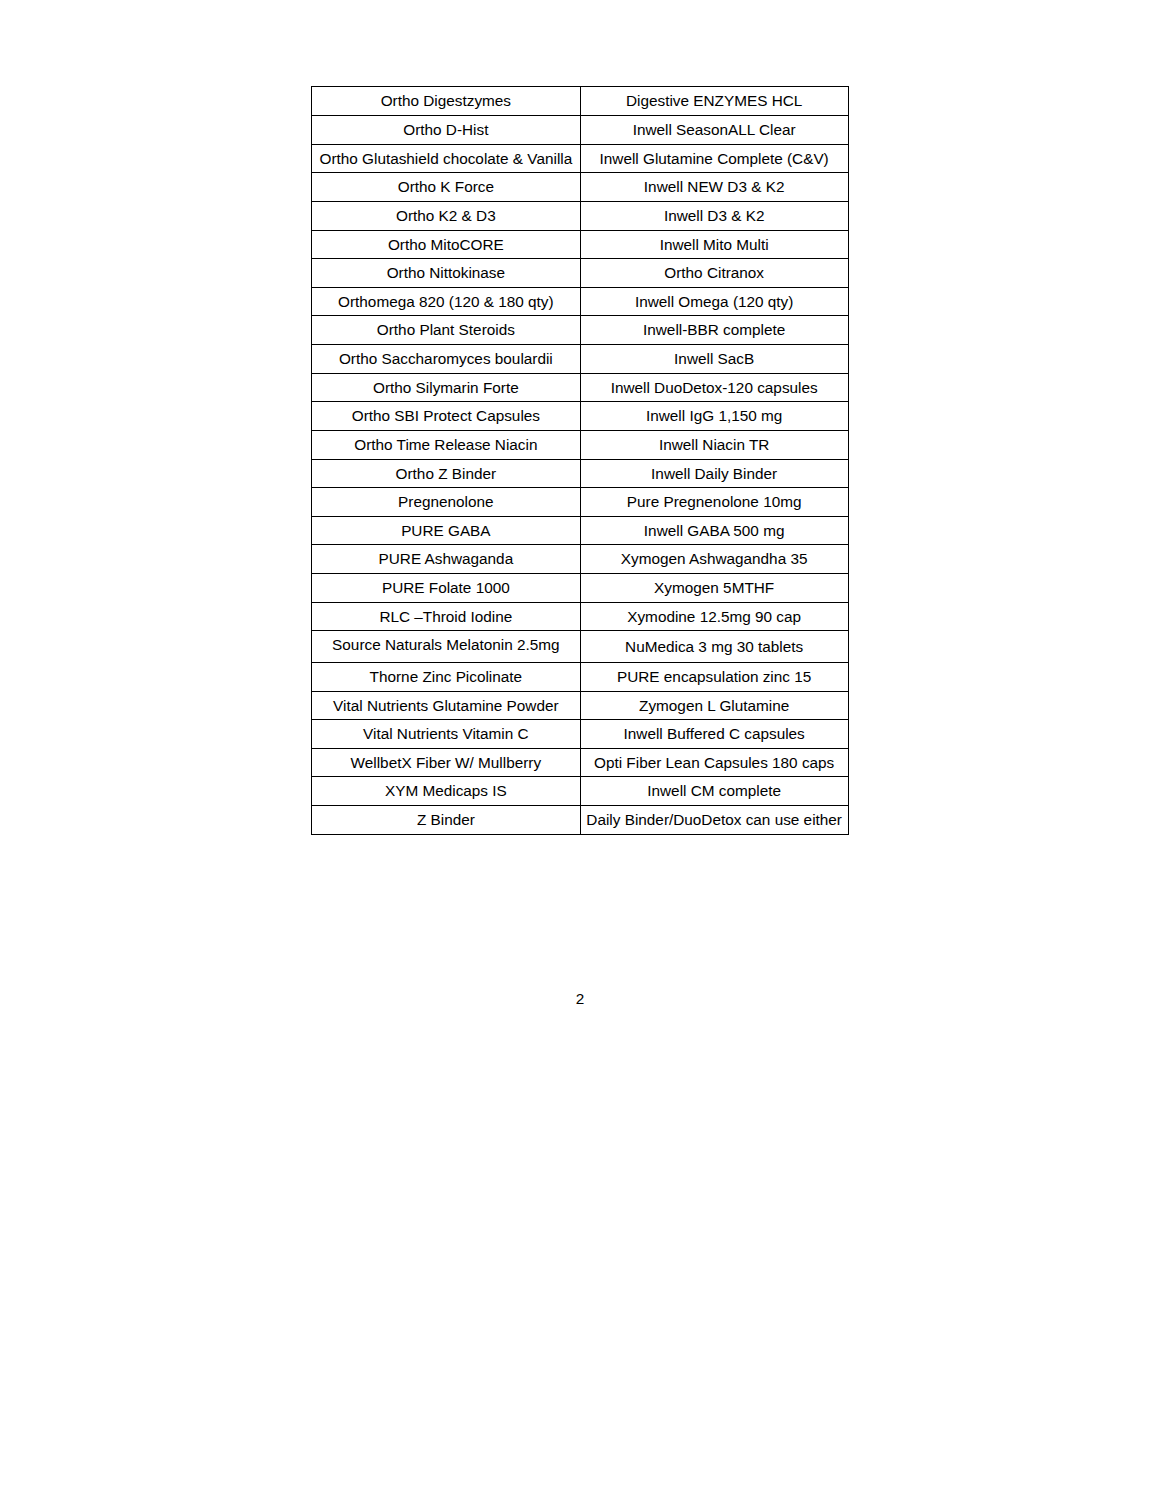| Ortho Digestzymes | Digestive ENZYMES HCL |
| Ortho D-Hist | Inwell SeasonALL Clear |
| Ortho Glutashield chocolate & Vanilla | Inwell Glutamine Complete (C&V) |
| Ortho K Force | Inwell NEW D3 & K2 |
| Ortho K2 & D3 | Inwell D3 & K2 |
| Ortho MitoCORE | Inwell Mito Multi |
| Ortho Nittokinase | Ortho Citranox |
| Orthomega 820 (120 & 180 qty) | Inwell Omega (120 qty) |
| Ortho Plant Steroids | Inwell-BBR complete |
| Ortho Saccharomyces boulardii | Inwell SacB |
| Ortho Silymarin Forte | Inwell DuoDetox-120 capsules |
| Ortho SBI Protect Capsules | Inwell IgG 1,150 mg |
| Ortho Time Release Niacin | Inwell Niacin TR |
| Ortho Z Binder | Inwell Daily Binder |
| Pregnenolone | Pure Pregnenolone 10mg |
| PURE GABA | Inwell GABA 500 mg |
| PURE Ashwaganda | Xymogen Ashwagandha 35 |
| PURE Folate 1000 | Xymogen 5MTHF |
| RLC –Throid Iodine | Xymodine 12.5mg 90 cap |
| Source Naturals Melatonin 2.5mg Peppermint | NuMedica 3 mg 30 tablets |
| Thorne Zinc Picolinate | PURE encapsulation zinc 15 |
| Vital Nutrients Glutamine Powder | Zymogen L Glutamine |
| Vital Nutrients Vitamin C | Inwell Buffered C capsules |
| WellbetX Fiber W/ Mullberry | Opti Fiber Lean Capsules 180 caps |
| XYM Medicaps IS | Inwell CM complete |
| Z Binder | Daily Binder/DuoDetox can use either |
2